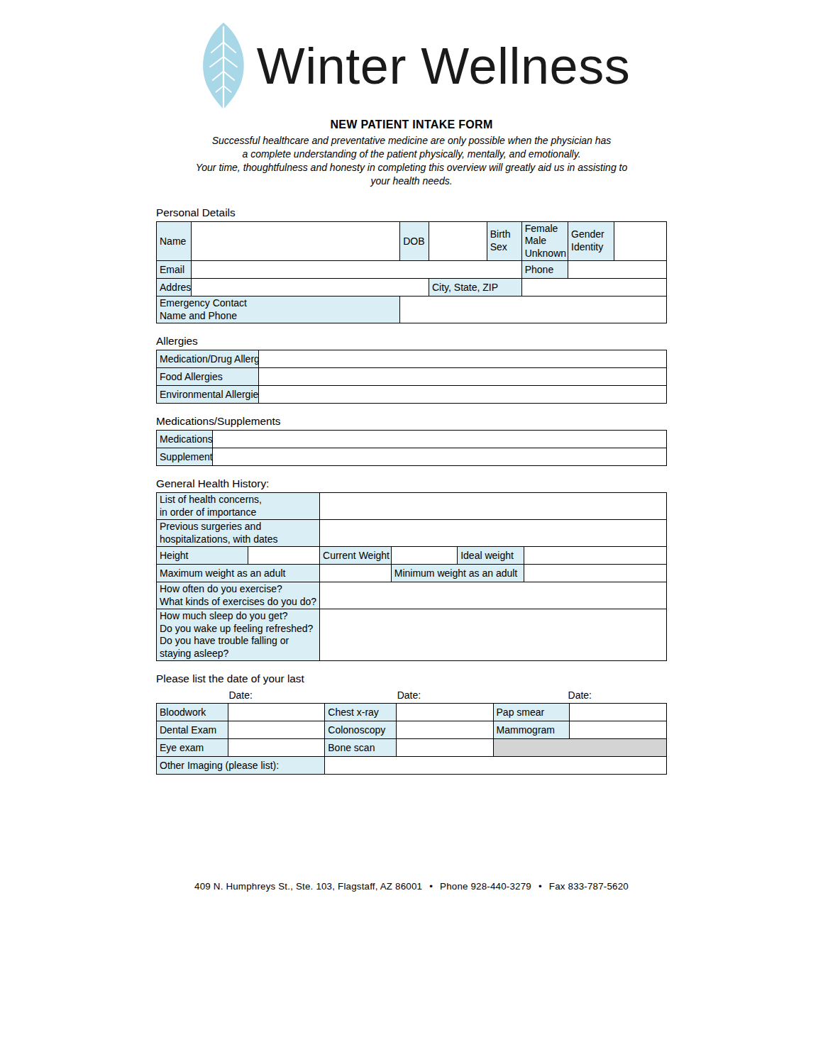Winter Wellness
NEW PATIENT INTAKE FORM
Successful healthcare and preventative medicine are only possible when the physician has
a complete understanding of the patient physically, mentally, and emotionally.
Your time, thoughtfulness and honesty in completing this overview will greatly aid us in assisting to your health needs.
Personal Details
| Name | | DOB | | Birth Sex | Female Male Unknown | Gender Identity | |
| Email | | Phone | |
| Address | | City, State, ZIP | |
| Emergency Contact Name and Phone | |
Allergies
| Medication/Drug Allergies | |
| Food Allergies | |
| Environmental Allergies | |
Medications/Supplements
| Medications | |
| Supplements | |
General Health History:
| List of health concerns, in order of importance | |
| Previous surgeries and hospitalizations, with dates | |
| Height | | Current Weight | | Ideal weight | |
| Maximum weight as an adult | | Minimum weight as an adult | |
| How often do you exercise? What kinds of exercises do you do? | |
| How much sleep do you get? Do you wake up feeling refreshed? Do you have trouble falling or staying asleep? | |
Please list the date of your last
| Date: | Date: | Date: |
| Bloodwork | | Chest x-ray | | Pap smear | |
| Dental Exam | | Colonoscopy | | Mammogram | |
| Eye exam | | Bone scan | | |
| Other Imaging (please list): | |
409 N. Humphreys St., Ste. 103, Flagstaff, AZ 86001•Phone 928-440-3279•Fax 833-787-5620